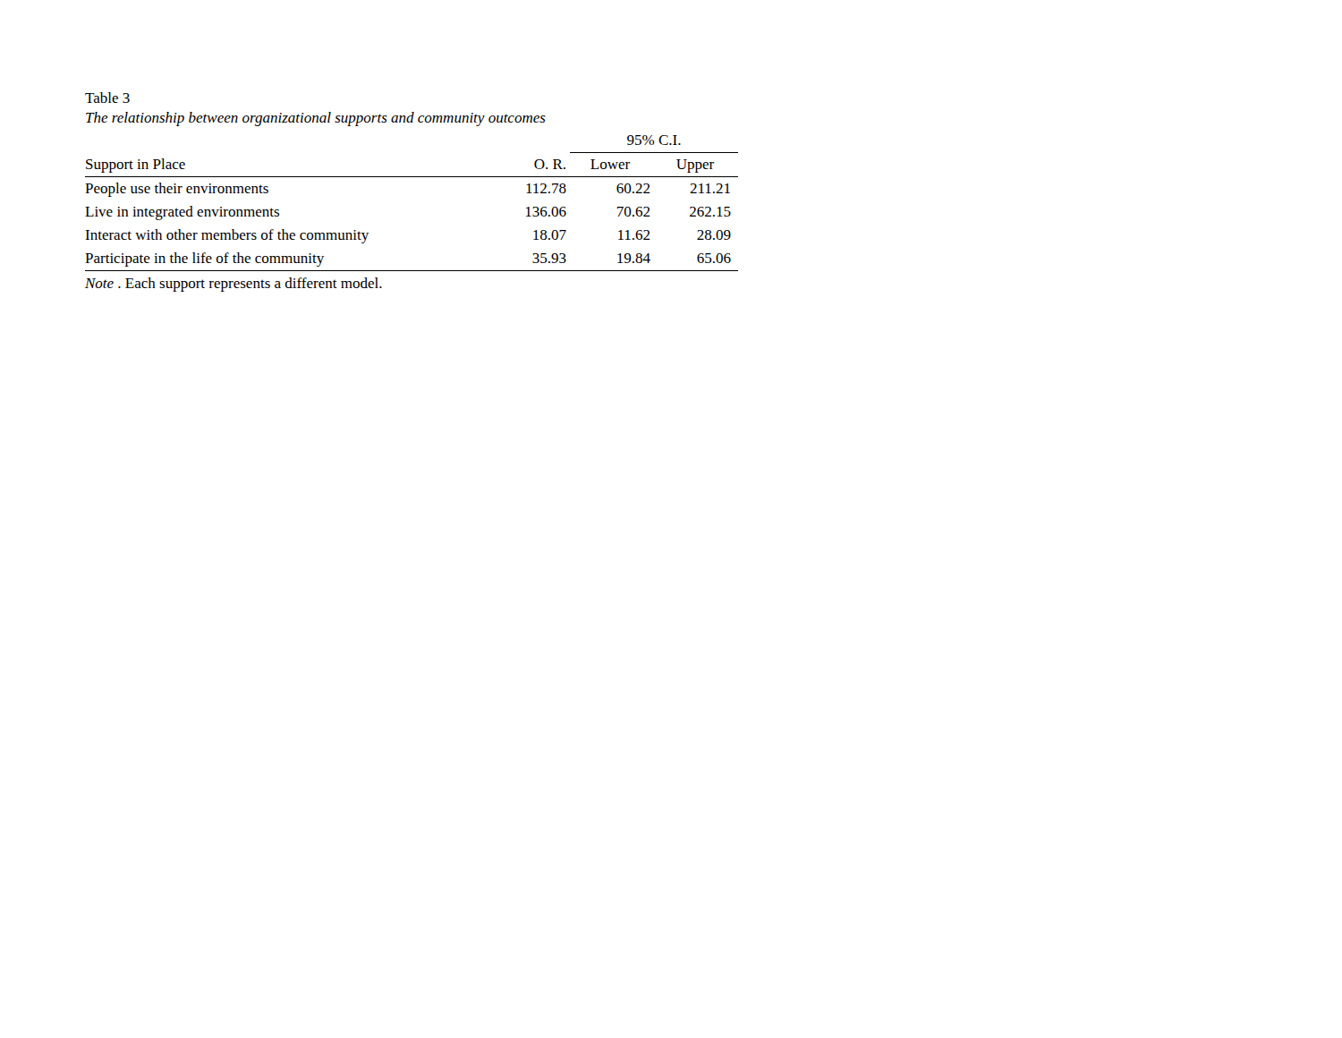Table 3
The relationship between organizational supports and community outcomes
| | | 95% C.I. |
| Support in Place | O. R. | Lower | Upper |
| People use their environments | 112.78 | 60.22 | 211.21 |
| Live in integrated environments | 136.06 | 70.62 | 262.15 |
| Interact with other members of the community | 18.07 | 11.62 | 28.09 |
| Participate in the life of the community | 35.93 | 19.84 | 65.06 |
Note . Each support represents a different model.